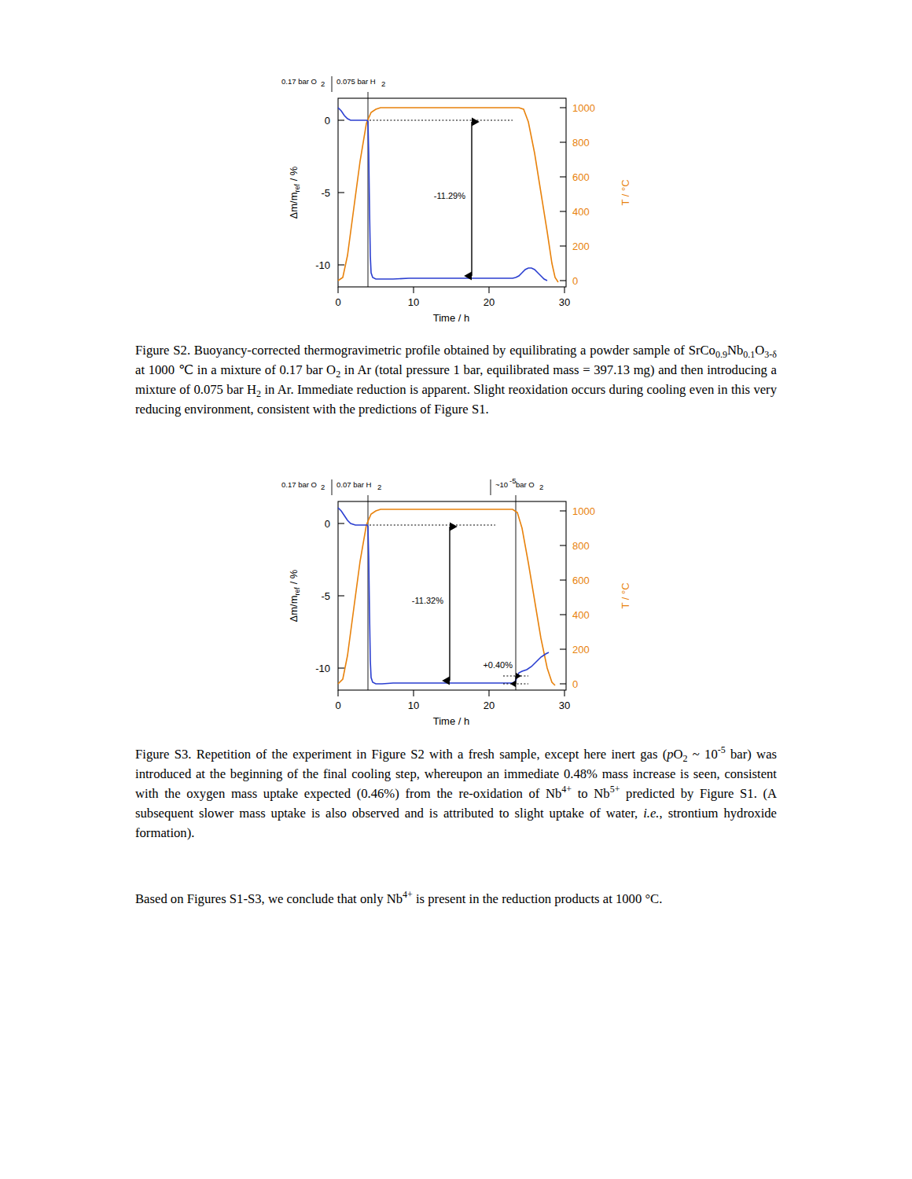0.17 bar O 2 0.075 bar H 2 0 -5 -10 Δm/mref / % 0 200 400 600 800 1000 T / °C 0 10 20 30 Time / h -11.29%
Figure S2. Buoyancy-corrected thermogravimetric profile obtained by equilibrating a powder sample of SrCo0.9Nb0.1O3-δ at 1000 ℃ in a mixture of 0.17 bar O2 in Ar (total pressure 1 bar, equilibrated mass = 397.13 mg) and then introducing a mixture of 0.075 bar H2 in Ar. Immediate reduction is apparent. Slight reoxidation occurs during cooling even in this very reducing environment, consistent with the predictions of Figure S1.
0.17 bar O 2 0.07 bar H 2 ~10 -5 bar O 2 0 -5 -10 Δm/mref / % 0 200 400 600 800 1000 T / °C 0 10 20 30 Time / h -11.32% +0.40%
Figure S3. Repetition of the experiment in Figure S2 with a fresh sample, except here inert gas (p O2 ~ 10-5 bar) was introduced at the beginning of the final cooling step, whereupon an immediate 0.48% mass increase is seen, consistent with the oxygen mass uptake expected (0.46%) from the re-oxidation of Nb4+ to Nb5+ predicted by Figure S1. (A subsequent slower mass uptake is also observed and is attributed to slight uptake of water, i.e., strontium hydroxide formation).
Based on Figures S1-S3, we conclude that only Nb4+ is present in the reduction products at 1000 °C.